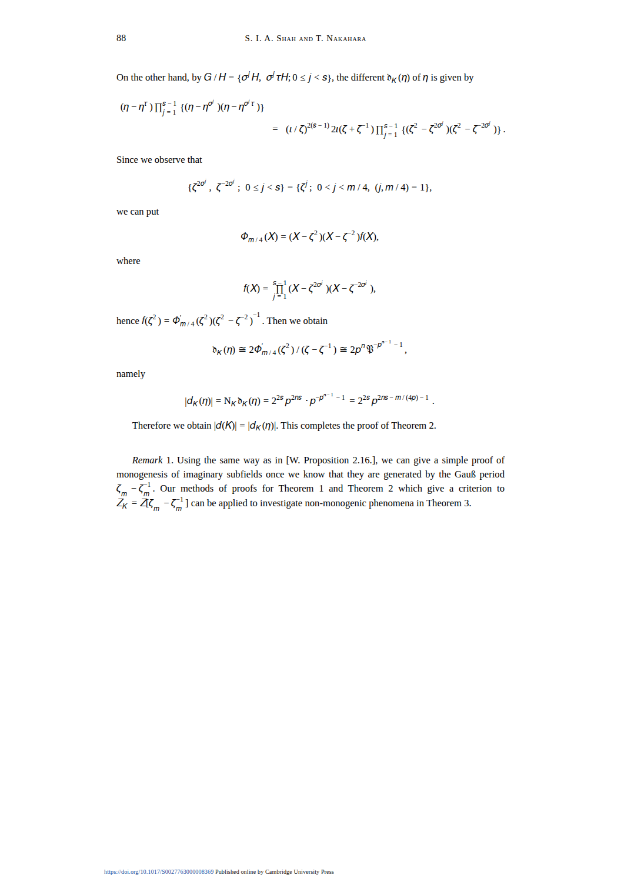88
S. I. A. Shah and T. Nakahara
On the other hand, by G/H={σjH,σjτH;0≤j<s}, the different 𝔡K(η) of η is given by
(η−ητ) ∏ j=1 s−1 { (η−ησj) (η−ησjτ) } = (ι/ζ) 2(s−1) 2ι (ζ+ζ−1) ∏ j=1 s−1 { (ζ2−ζ2σj) (ζ2−ζ−2σj) } .
Since we observe that
{ ζ2σj , ζ−2σj ; 0≤j<s } = { ζj ; 0<j<m/4 , (j,m/4)=1 } ,
we can put
Φm/4 (X) = (X−ζ2) (X−ζ−2) f(X) ,
where
f(X) = ∏ j=1 s−1 (X−ζ2σj) (X−ζ−2σj) ,
hence f(ζ2)=Φm/4′(ζ2)(ζ2−ζ−2)−1. Then we obtain
𝔡K (η) ≅ 2 Φm/4′ (ζ2) / (ζ−ζ−1) ≅ 2pn 𝔓−pn−1−1 ,
namely
|dK(η)| = NK 𝔡K (η) = 22s p2ns ⋅ p−pn−1−1 = 22s p2ns−m/(4p)−1 .
Therefore we obtain |d(K)|=|dK(η)|. This completes the proof of Theorem 2.
Remark 1. Using the same way as in [W. Proposition 2.16.], we can give a simple proof of monogenesis of imaginary subfields once we know that they are generated by the Gauß period ζm−ζm−1. Our methods of proofs for Theorem 1 and Theorem 2 which give a criterion to ZK=Z[ζm−ζm−1] can be applied to investigate non-monogenic phenomena in Theorem 3.
https://doi.org/10.1017/S0027763000008369 Published online by Cambridge University Press